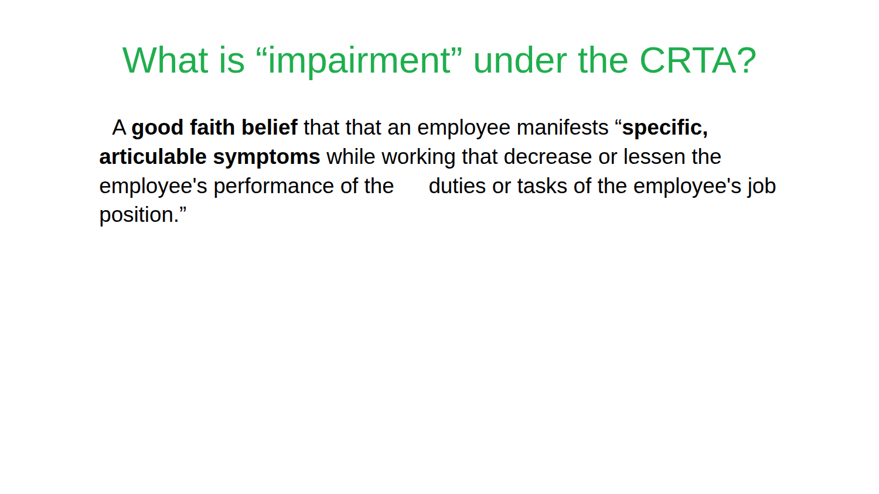What is “impairment” under the CRTA?
A good faith belief that that an employee manifests “specific, articulable symptoms while working that decrease or lessen the employee's performance of the duties or tasks of the employee's job position.”